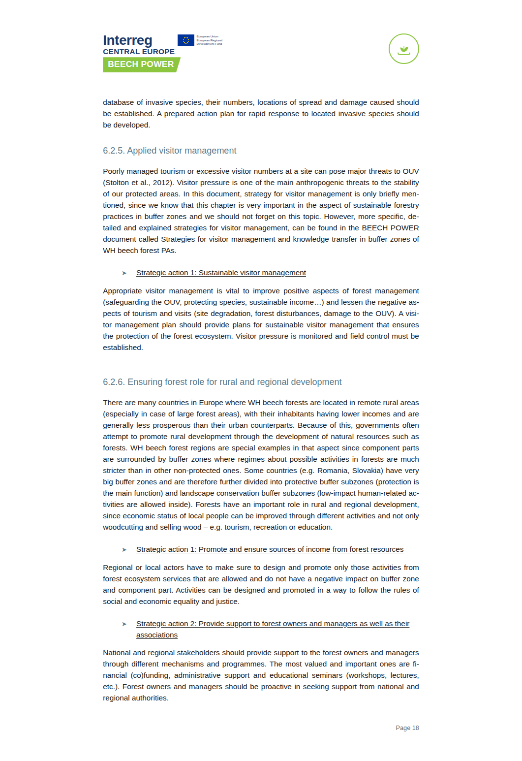Interreg CENTRAL EUROPE
European Union
European Regional
Development Fund
BEECH POWER
database of invasive species, their numbers, locations of spread and damage caused should be established. A prepared action plan for rapid response to located invasive species should be developed.
6.2.5. Applied visitor management
Poorly managed tourism or excessive visitor numbers at a site can pose major threats to OUV (Stolton et al., 2012). Visitor pressure is one of the main anthropogenic threats to the stability of our protected areas. In this document, strategy for visitor management is only briefly mentioned, since we know that this chapter is very important in the aspect of sustainable forestry practices in buffer zones and we should not forget on this topic. However, more specific, detailed and explained strategies for visitor management, can be found in the BEECH POWER document called Strategies for visitor management and knowledge transfer in buffer zones of WH beech forest PAs.
➤ Strategic action 1: Sustainable visitor management
Appropriate visitor management is vital to improve positive aspects of forest management (safeguarding the OUV, protecting species, sustainable income…) and lessen the negative aspects of tourism and visits (site degradation, forest disturbances, damage to the OUV). A visitor management plan should provide plans for sustainable visitor management that ensures the protection of the forest ecosystem. Visitor pressure is monitored and field control must be established.
6.2.6. Ensuring forest role for rural and regional development
There are many countries in Europe where WH beech forests are located in remote rural areas (especially in case of large forest areas), with their inhabitants having lower incomes and are generally less prosperous than their urban counterparts. Because of this, governments often attempt to promote rural development through the development of natural resources such as forests. WH beech forest regions are special examples in that aspect since component parts are surrounded by buffer zones where regimes about possible activities in forests are much stricter than in other non-protected ones. Some countries (e.g. Romania, Slovakia) have very big buffer zones and are therefore further divided into protective buffer subzones (protection is the main function) and landscape conservation buffer subzones (low-impact human-related activities are allowed inside). Forests have an important role in rural and regional development, since economic status of local people can be improved through different activities and not only woodcutting and selling wood – e.g. tourism, recreation or education.
➤ Strategic action 1: Promote and ensure sources of income from forest resources
Regional or local actors have to make sure to design and promote only those activities from forest ecosystem services that are allowed and do not have a negative impact on buffer zone and component part. Activities can be designed and promoted in a way to follow the rules of social and economic equality and justice.
➤ Strategic action 2: Provide support to forest owners and managers as well as their associations
National and regional stakeholders should provide support to the forest owners and managers through different mechanisms and programmes. The most valued and important ones are financial (co)funding, administrative support and educational seminars (workshops, lectures, etc.). Forest owners and managers should be proactive in seeking support from national and regional authorities.
Page 18